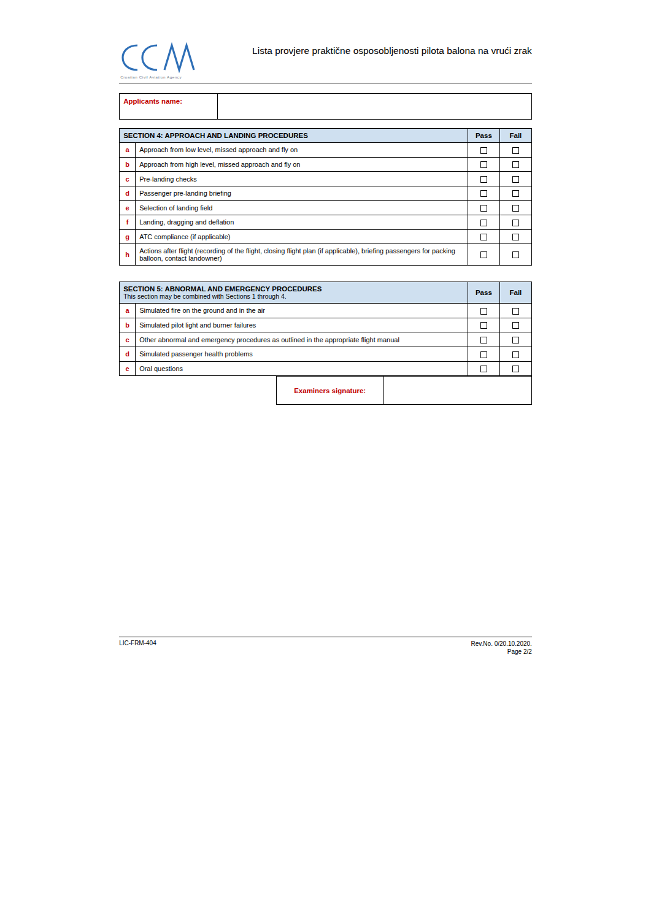Croatian Civil Aviation Agency
Lista provjere praktične osposobljenosti pilota balona na vrući zrak
| Applicants name: | |
| SECTION 4: APPROACH AND LANDING PROCEDURES | Pass | Fail |
| a | Approach from low level, missed approach and fly on | | |
| b | Approach from high level, missed approach and fly on | | |
| c | Pre-landing checks | | |
| d | Passenger pre-landing briefing | | |
| e | Selection of landing field | | |
| f | Landing, dragging and deflation | | |
| g | ATC compliance (if applicable) | | |
| h | Actions after flight (recording of the flight, closing flight plan (if applicable), briefing passengers for packing balloon, contact landowner) | | |
| SECTION 5: ABNORMAL AND EMERGENCY PROCEDURES This section may be combined with Sections 1 through 4. | Pass | Fail |
| a | Simulated fire on the ground and in the air | | |
| b | Simulated pilot light and burner failures | | |
| c | Other abnormal and emergency procedures as outlined in the appropriate flight manual | | |
| d | Simulated passenger health problems | | |
| e | Oral questions | | |
| Examiners signature: | |
LIC-FRM-404
Rev.No. 0/20.10.2020.
Page 2/2